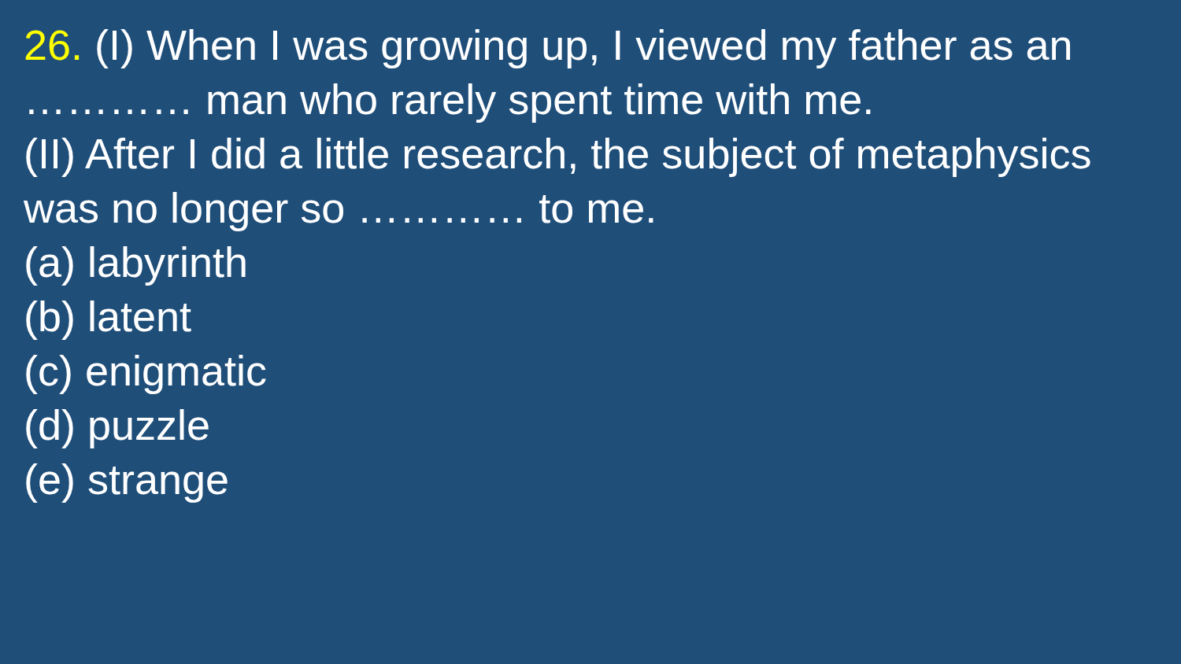26. (I) When I was growing up, I viewed my father as an ………… man who rarely spent time with me.
(II) After I did a little research, the subject of metaphysics was no longer so ………… to me.
(a) labyrinth
(b) latent
(c) enigmatic
(d) puzzle
(e) strange